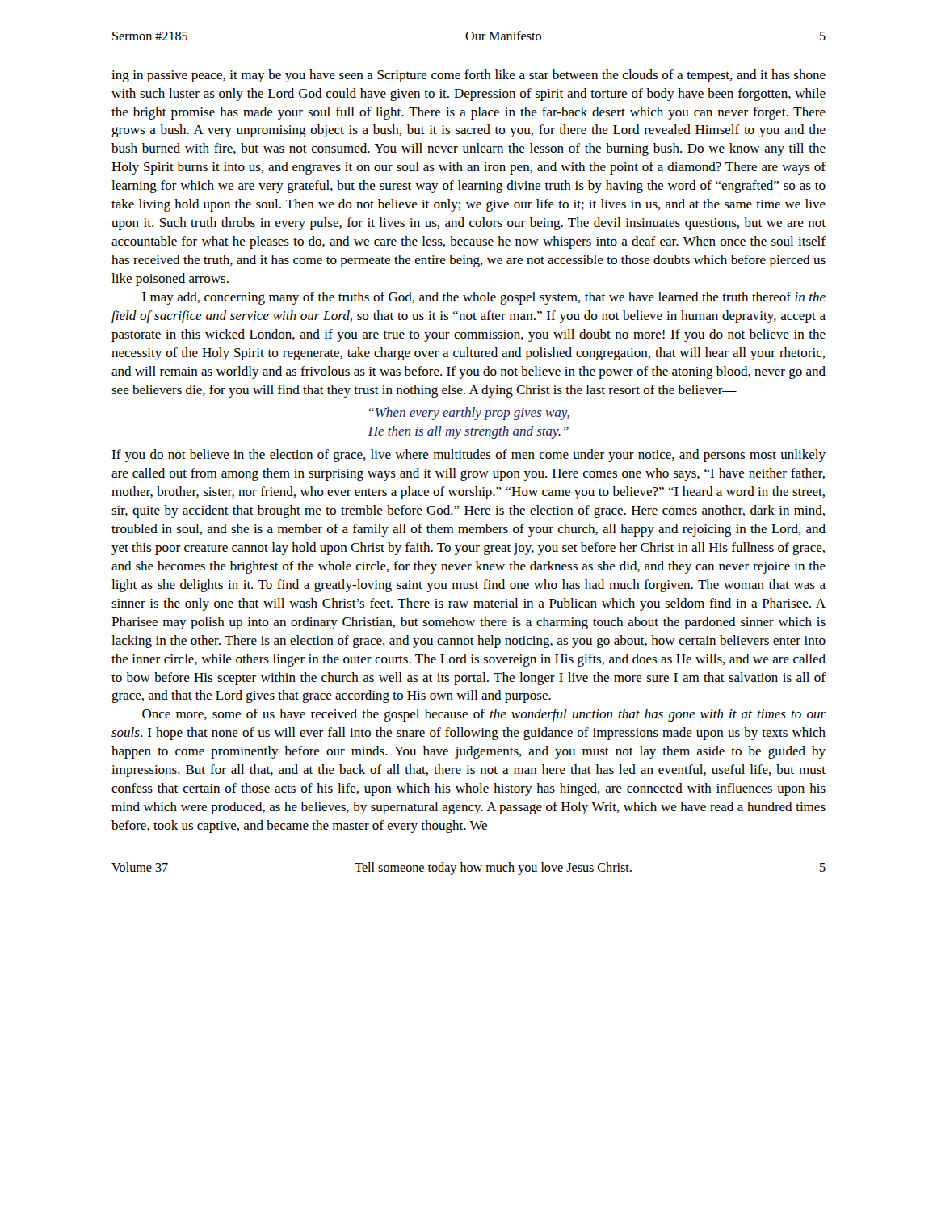Sermon #2185 Our Manifesto 5
ing in passive peace, it may be you have seen a Scripture come forth like a star between the clouds of a tempest, and it has shone with such luster as only the Lord God could have given to it. Depression of spirit and torture of body have been forgotten, while the bright promise has made your soul full of light. There is a place in the far-back desert which you can never forget. There grows a bush. A very unpromising object is a bush, but it is sacred to you, for there the Lord revealed Himself to you and the bush burned with fire, but was not consumed. You will never unlearn the lesson of the burning bush. Do we know any till the Holy Spirit burns it into us, and engraves it on our soul as with an iron pen, and with the point of a diamond? There are ways of learning for which we are very grateful, but the surest way of learning divine truth is by having the word of “engrafted” so as to take living hold upon the soul. Then we do not believe it only; we give our life to it; it lives in us, and at the same time we live upon it. Such truth throbs in every pulse, for it lives in us, and colors our being. The devil insinuates questions, but we are not accountable for what he pleases to do, and we care the less, because he now whispers into a deaf ear. When once the soul itself has received the truth, and it has come to permeate the entire being, we are not accessible to those doubts which before pierced us like poisoned arrows.
I may add, concerning many of the truths of God, and the whole gospel system, that we have learned the truth thereof in the field of sacrifice and service with our Lord, so that to us it is “not after man.” If you do not believe in human depravity, accept a pastorate in this wicked London, and if you are true to your commission, you will doubt no more! If you do not believe in the necessity of the Holy Spirit to regenerate, take charge over a cultured and polished congregation, that will hear all your rhetoric, and will remain as worldly and as frivolous as it was before. If you do not believe in the power of the atoning blood, never go and see believers die, for you will find that they trust in nothing else. A dying Christ is the last resort of the believer—
“When every earthly prop gives way,
He then is all my strength and stay.”
If you do not believe in the election of grace, live where multitudes of men come under your notice, and persons most unlikely are called out from among them in surprising ways and it will grow upon you. Here comes one who says, “I have neither father, mother, brother, sister, nor friend, who ever enters a place of worship.” “How came you to believe?” “I heard a word in the street, sir, quite by accident that brought me to tremble before God.” Here is the election of grace. Here comes another, dark in mind, troubled in soul, and she is a member of a family all of them members of your church, all happy and rejoicing in the Lord, and yet this poor creature cannot lay hold upon Christ by faith. To your great joy, you set before her Christ in all His fullness of grace, and she becomes the brightest of the whole circle, for they never knew the darkness as she did, and they can never rejoice in the light as she delights in it. To find a greatly-loving saint you must find one who has had much forgiven. The woman that was a sinner is the only one that will wash Christ’s feet. There is raw material in a Publican which you seldom find in a Pharisee. A Pharisee may polish up into an ordinary Christian, but somehow there is a charming touch about the pardoned sinner which is lacking in the other. There is an election of grace, and you cannot help noticing, as you go about, how certain believers enter into the inner circle, while others linger in the outer courts. The Lord is sovereign in His gifts, and does as He wills, and we are called to bow before His scepter within the church as well as at its portal. The longer I live the more sure I am that salvation is all of grace, and that the Lord gives that grace according to His own will and purpose.
Once more, some of us have received the gospel because of the wonderful unction that has gone with it at times to our souls. I hope that none of us will ever fall into the snare of following the guidance of impressions made upon us by texts which happen to come prominently before our minds. You have judgements, and you must not lay them aside to be guided by impressions. But for all that, and at the back of all that, there is not a man here that has led an eventful, useful life, but must confess that certain of those acts of his life, upon which his whole history has hinged, are connected with influences upon his mind which were produced, as he believes, by supernatural agency. A passage of Holy Writ, which we have read a hundred times before, took us captive, and became the master of every thought. We
Volume 37 Tell someone today how much you love Jesus Christ. 5